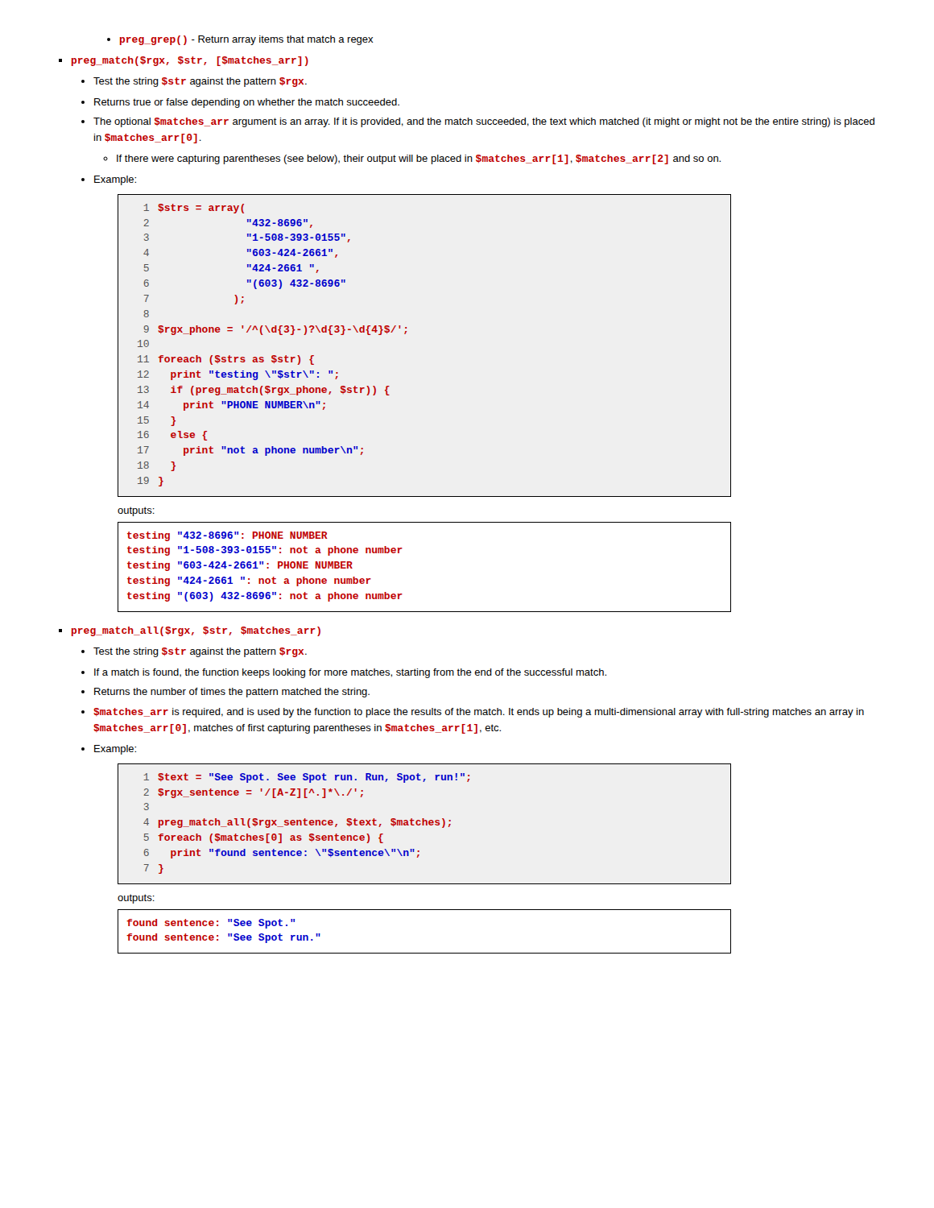preg_grep() - Return array items that match a regex
preg_match($rgx, $str, [$matches_arr])
Test the string $str against the pattern $rgx.
Returns true or false depending on whether the match succeeded.
The optional $matches_arr argument is an array. If it is provided, and the match succeeded, the text which matched (it might or might not be the entire string) is placed in $matches_arr[0].
If there were capturing parentheses (see below), their output will be placed in $matches_arr[1], $matches_arr[2] and so on.
Example:
1$strs = array(
2              "432-8696",
3              "1-508-393-0155",
4              "603-424-2661",
5              "424-2661 ",
6              "(603) 432-8696"
7            );
8
9$rgx_phone = '/^(\d{3}-)?\d{3}-\d{4}$/';
10
11 foreach ($strs as $str) {
12  print "testing \"$str\": ";
13  if (preg_match($rgx_phone, $str)) {
14    print "PHONE NUMBER\n";
15  }
16  else {
17    print "not a phone number\n";
18  }
19}
outputs:
testing "432-8696": PHONE NUMBER
testing "1-508-393-0155": not a phone number
testing "603-424-2661": PHONE NUMBER
testing "424-2661 ": not a phone number
testing "(603) 432-8696": not a phone number
preg_match_all($rgx, $str, $matches_arr)
Test the string $str against the pattern $rgx.
If a match is found, the function keeps looking for more matches, starting from the end of the successful match.
Returns the number of times the pattern matched the string.
$matches_arr is required, and is used by the function to place the results of the match. It ends up being a multi-dimensional array with full-string matches an array in $matches_arr[0], matches of first capturing parentheses in $matches_arr[1], etc.
Example:
1$text = "See Spot. See Spot run. Run, Spot, run!";
2$rgx_sentence = '/[A-Z][^.]*\./';
3
4 preg_match_all($rgx_sentence, $text, $matches);
5 foreach ($matches[0] as $sentence) {
6  print "found sentence: \"$sentence\"\n";
7}
outputs:
found sentence: "See Spot."
found sentence: "See Spot run."